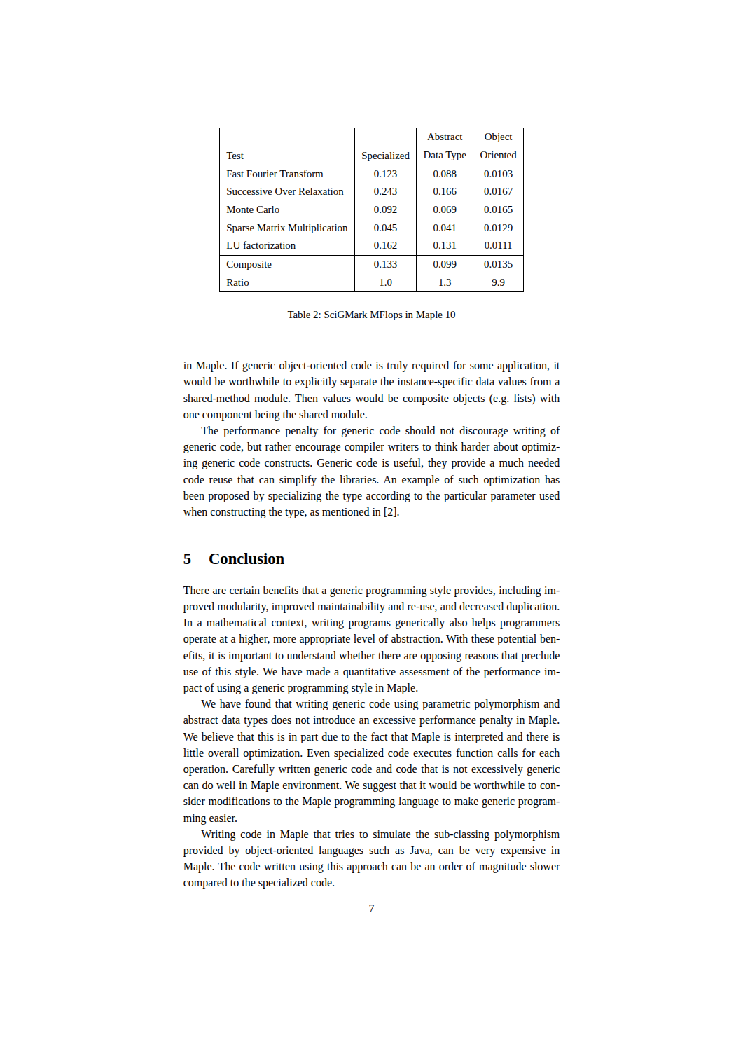| Test | Specialized | Abstract | Object |
| --- | --- | --- | --- |
| Data Type | Oriented |
| Fast Fourier Transform | 0.123 | 0.088 | 0.0103 |
| Successive Over Relaxation | 0.243 | 0.166 | 0.0167 |
| Monte Carlo | 0.092 | 0.069 | 0.0165 |
| Sparse Matrix Multiplication | 0.045 | 0.041 | 0.0129 |
| LU factorization | 0.162 | 0.131 | 0.0111 |
| Composite | 0.133 | 0.099 | 0.0135 |
| Ratio | 1.0 | 1.3 | 9.9 |
Table 2: SciGMark MFlops in Maple 10
in Maple. If generic object-oriented code is truly required for some application, it would be worthwhile to explicitly separate the instance-specific data values from a shared-method module. Then values would be composite objects (e.g. lists) with one component being the shared module.
The performance penalty for generic code should not discourage writing of generic code, but rather encourage compiler writers to think harder about optimizing generic code constructs. Generic code is useful, they provide a much needed code reuse that can simplify the libraries. An example of such optimization has been proposed by specializing the type according to the particular parameter used when constructing the type, as mentioned in [2].
5 Conclusion
There are certain benefits that a generic programming style provides, including improved modularity, improved maintainability and re-use, and decreased duplication. In a mathematical context, writing programs generically also helps programmers operate at a higher, more appropriate level of abstraction. With these potential benefits, it is important to understand whether there are opposing reasons that preclude use of this style. We have made a quantitative assessment of the performance impact of using a generic programming style in Maple.
We have found that writing generic code using parametric polymorphism and abstract data types does not introduce an excessive performance penalty in Maple. We believe that this is in part due to the fact that Maple is interpreted and there is little overall optimization. Even specialized code executes function calls for each operation. Carefully written generic code and code that is not excessively generic can do well in Maple environment. We suggest that it would be worthwhile to consider modifications to the Maple programming language to make generic programming easier.
Writing code in Maple that tries to simulate the sub-classing polymorphism provided by object-oriented languages such as Java, can be very expensive in Maple. The code written using this approach can be an order of magnitude slower compared to the specialized code.
7